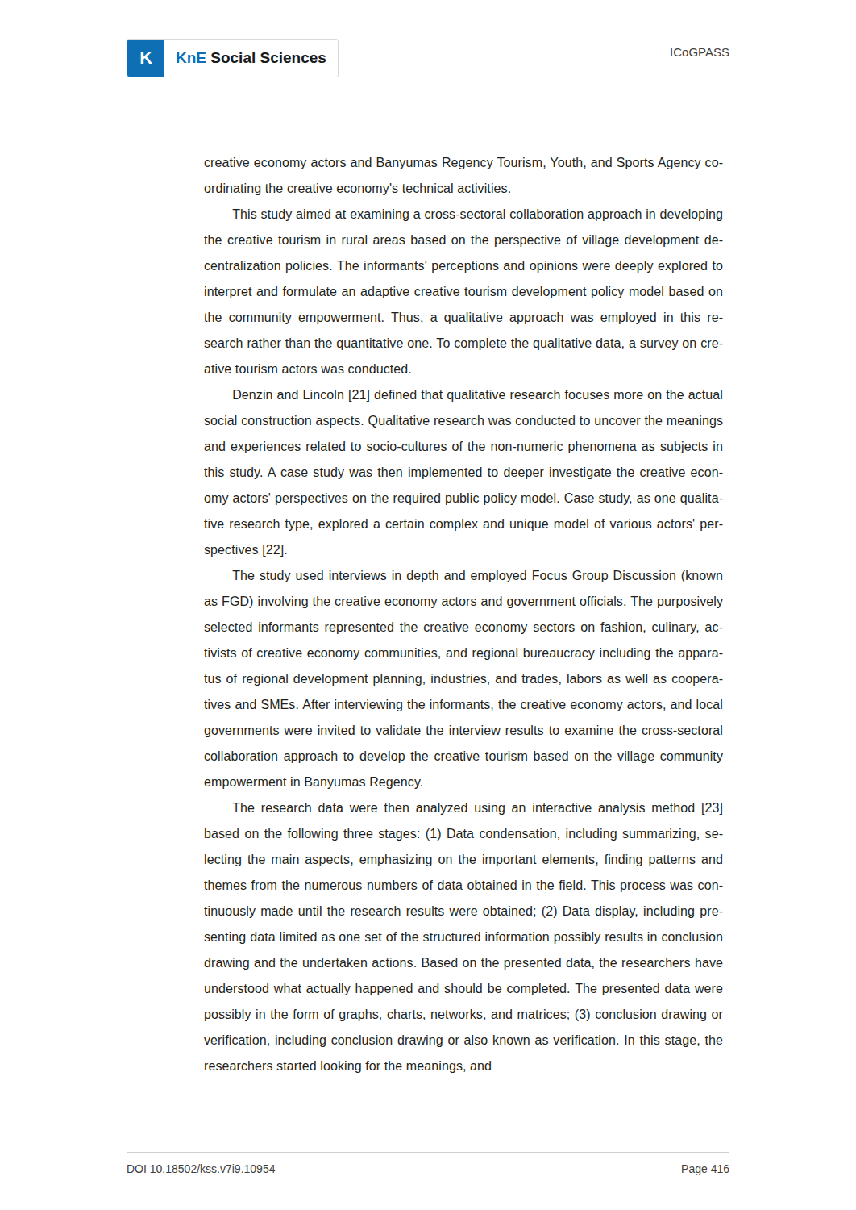K
KnE Social Sciences
ICoGPASS
creative economy actors and Banyumas Regency Tourism, Youth, and Sports Agency coordinating the creative economy's technical activities.
This study aimed at examining a cross-sectoral collaboration approach in developing the creative tourism in rural areas based on the perspective of village development decentralization policies. The informants' perceptions and opinions were deeply explored to interpret and formulate an adaptive creative tourism development policy model based on the community empowerment. Thus, a qualitative approach was employed in this research rather than the quantitative one. To complete the qualitative data, a survey on creative tourism actors was conducted.
Denzin and Lincoln [21] defined that qualitative research focuses more on the actual social construction aspects. Qualitative research was conducted to uncover the meanings and experiences related to socio-cultures of the non-numeric phenomena as subjects in this study. A case study was then implemented to deeper investigate the creative economy actors' perspectives on the required public policy model. Case study, as one qualitative research type, explored a certain complex and unique model of various actors' perspectives [22].
The study used interviews in depth and employed Focus Group Discussion (known as FGD) involving the creative economy actors and government officials. The purposively selected informants represented the creative economy sectors on fashion, culinary, activists of creative economy communities, and regional bureaucracy including the apparatus of regional development planning, industries, and trades, labors as well as cooperatives and SMEs. After interviewing the informants, the creative economy actors, and local governments were invited to validate the interview results to examine the cross-sectoral collaboration approach to develop the creative tourism based on the village community empowerment in Banyumas Regency.
The research data were then analyzed using an interactive analysis method [23] based on the following three stages: (1) Data condensation, including summarizing, selecting the main aspects, emphasizing on the important elements, finding patterns and themes from the numerous numbers of data obtained in the field. This process was continuously made until the research results were obtained; (2) Data display, including presenting data limited as one set of the structured information possibly results in conclusion drawing and the undertaken actions. Based on the presented data, the researchers have understood what actually happened and should be completed. The presented data were possibly in the form of graphs, charts, networks, and matrices; (3) conclusion drawing or verification, including conclusion drawing or also known as verification. In this stage, the researchers started looking for the meanings, and
DOI 10.18502/kss.v7i9.10954
Page 416